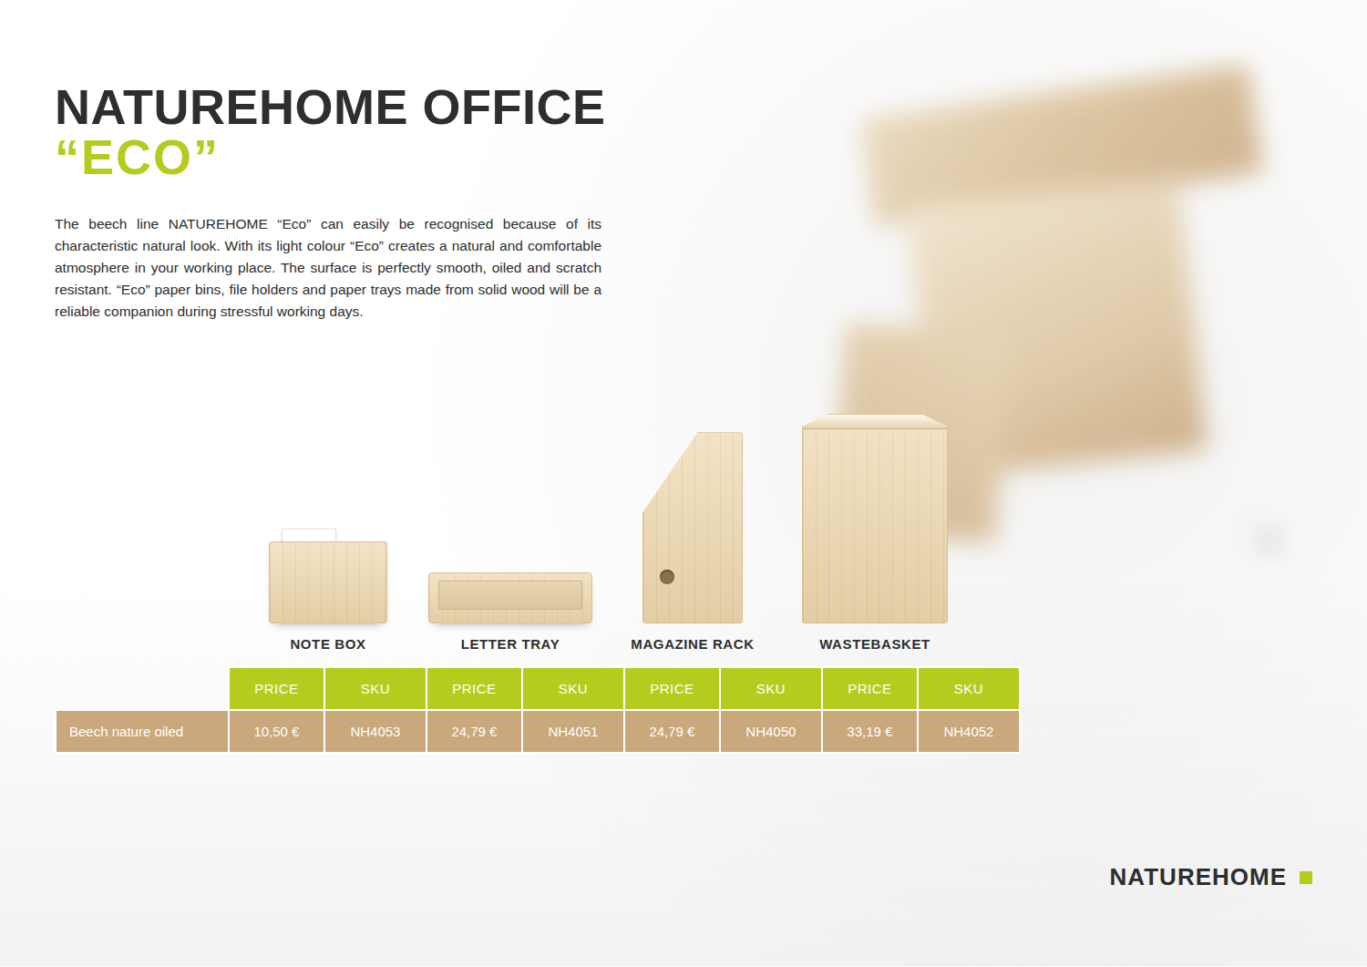NATUREHOME OFFICE“ECO”
The beech line NATUREHOME “Eco” can easily be recognised because of its characteristic natural look. With its light colour “Eco” creates a natural and comfortable atmosphere in your working place. The surface is perfectly smooth, oiled and scratch resistant. “Eco” paper bins, file holders and paper trays made from solid wood will be a reliable companion during stressful working days.
NOTE BOX
LETTER TRAY
MAGAZINE RACK
WASTEBASKET
| | PRICE | SKU | PRICE | SKU | PRICE | SKU | PRICE | SKU |
| --- | --- | --- | --- | --- | --- | --- | --- | --- |
| Beech nature oiled | 10,50 € | NH4053 | 24,79 € | NH4051 | 24,79 € | NH4050 | 33,19 € | NH4052 |
NATUREHOME